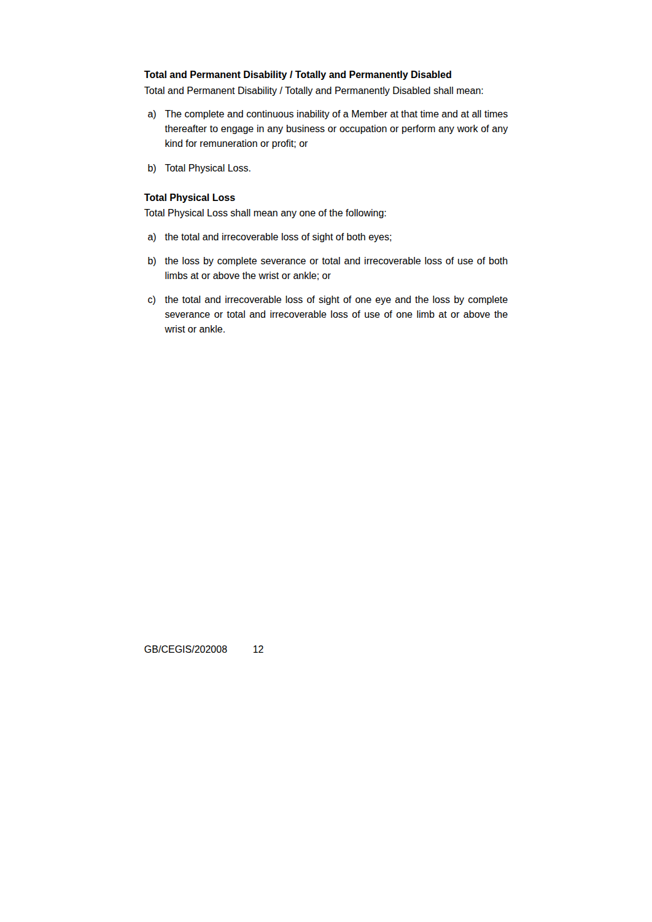Total and Permanent Disability / Totally and Permanently Disabled
Total and Permanent Disability / Totally and Permanently Disabled shall mean:
The complete and continuous inability of a Member at that time and at all times thereafter to engage in any business or occupation or perform any work of any kind for remuneration or profit; or
Total Physical Loss.
Total Physical Loss
Total Physical Loss shall mean any one of the following:
the total and irrecoverable loss of sight of both eyes;
the loss by complete severance or total and irrecoverable loss of use of both limbs at or above the wrist or ankle; or
the total and irrecoverable loss of sight of one eye and the loss by complete severance or total and irrecoverable loss of use of one limb at or above the wrist or ankle.
GB/CEGIS/20200812